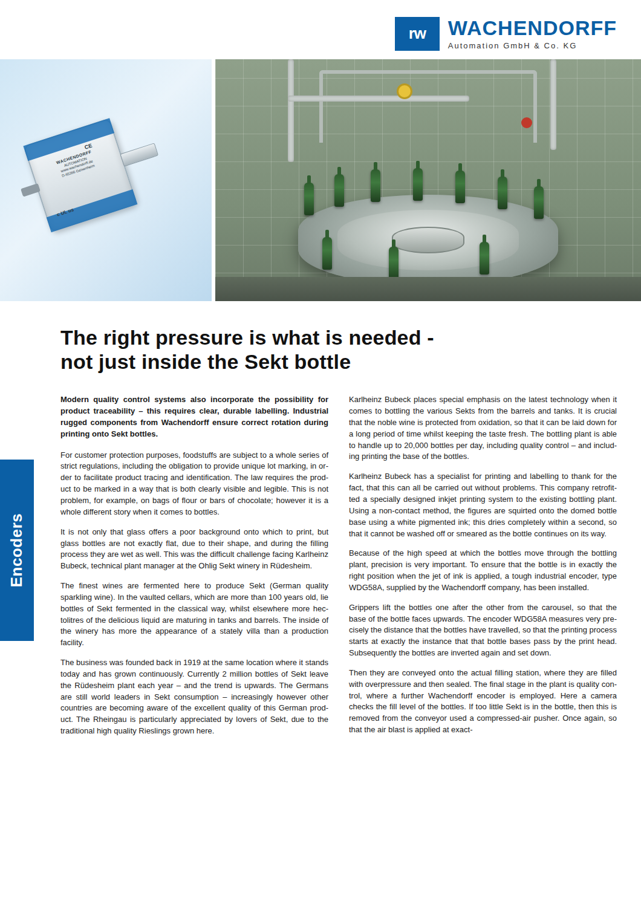rw
WACHENDORFF
Automation GmbH & Co. KG
WACHENDORFF AUTOMATION
www.wachendorff.de
D-65366 Geisenheim
CE
c UL us
Encoders
The right pressure is what is needed -
not just inside the Sekt bottle
Modern quality control systems also incorporate the possibility for product traceability – this requires clear, durable labelling. Industrial rugged components from Wachendorff ensure correct rotation during printing onto Sekt bottles.
For customer protection purposes, foodstuffs are subject to a whole series of strict regulations, including the obligation to provide unique lot marking, in order to facilitate product tracing and identification. The law requires the product to be marked in a way that is both clearly visible and legible. This is not problem, for example, on bags of flour or bars of chocolate; however it is a whole different story when it comes to bottles.
It is not only that glass offers a poor background onto which to print, but glass bottles are not exactly flat, due to their shape, and during the filling process they are wet as well. This was the difficult challenge facing Karlheinz Bubeck, technical plant manager at the Ohlig Sekt winery in Rüdesheim.
The finest wines are fermented here to produce Sekt (German quality sparkling wine). In the vaulted cellars, which are more than 100 years old, lie bottles of Sekt fermented in the classical way, whilst elsewhere more hectolitres of the delicious liquid are maturing in tanks and barrels. The inside of the winery has more the appearance of a stately villa than a production facility.
The business was founded back in 1919 at the same location where it stands today and has grown continuously. Currently 2 million bottles of Sekt leave the Rüdesheim plant each year – and the trend is upwards. The Germans are still world leaders in Sekt consumption – increasingly however other countries are becoming aware of the excellent quality of this German product. The Rheingau is particularly appreciated by lovers of Sekt, due to the traditional high quality Rieslings grown here.
Karlheinz Bubeck places special emphasis on the latest technology when it comes to bottling the various Sekts from the barrels and tanks. It is crucial that the noble wine is protected from oxidation, so that it can be laid down for a long period of time whilst keeping the taste fresh. The bottling plant is able to handle up to 20,000 bottles per day, including quality control – and including printing the base of the bottles.
Karlheinz Bubeck has a specialist for printing and labelling to thank for the fact, that this can all be carried out without problems. This company retrofitted a specially designed inkjet printing system to the existing bottling plant. Using a non-contact method, the figures are squirted onto the domed bottle base using a white pigmented ink; this dries completely within a second, so that it cannot be washed off or smeared as the bottle continues on its way.
Because of the high speed at which the bottles move through the bottling plant, precision is very important. To ensure that the bottle is in exactly the right position when the jet of ink is applied, a tough industrial encoder, type WDG58A, supplied by the Wachendorff company, has been installed.
Grippers lift the bottles one after the other from the carousel, so that the base of the bottle faces upwards. The encoder WDG58A measures very precisely the distance that the bottles have travelled, so that the printing process starts at exactly the instance that that bottle bases pass by the print head. Subsequently the bottles are inverted again and set down.
Then they are conveyed onto the actual filling station, where they are filled with overpressure and then sealed. The final stage in the plant is quality control, where a further Wachendorff encoder is employed. Here a camera checks the fill level of the bottles. If too little Sekt is in the bottle, then this is removed from the conveyor used a compressed-air pusher. Once again, so that the air blast is applied at exact-